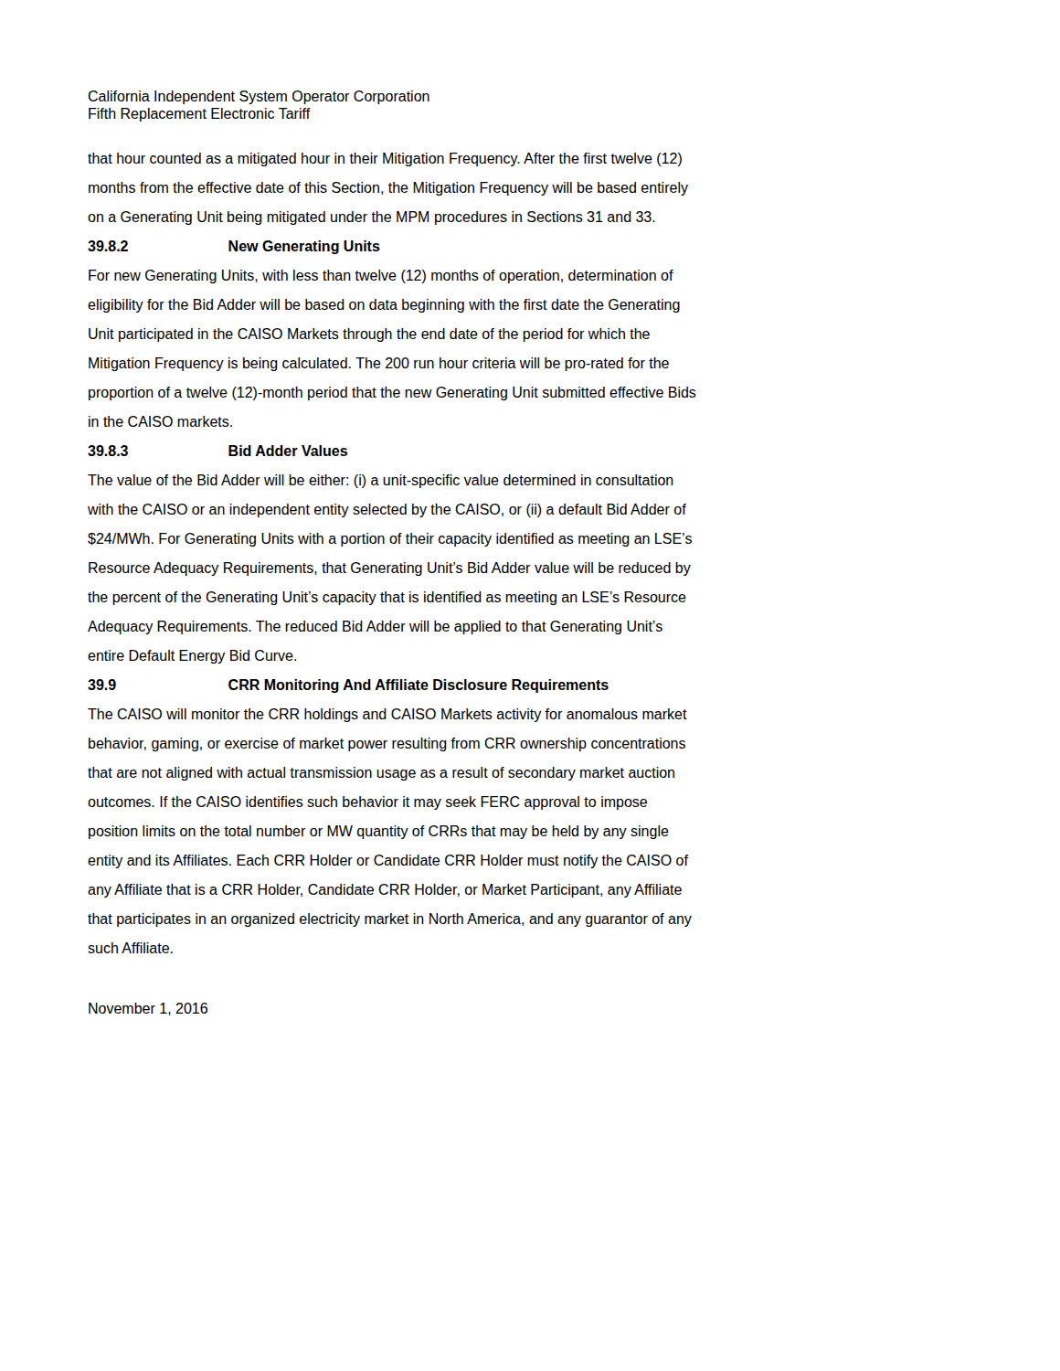California Independent System Operator Corporation
Fifth Replacement Electronic Tariff
that hour counted as a mitigated hour in their Mitigation Frequency. After the first twelve (12) months from the effective date of this Section, the Mitigation Frequency will be based entirely on a Generating Unit being mitigated under the MPM procedures in Sections 31 and 33.
39.8.2 New Generating Units
For new Generating Units, with less than twelve (12) months of operation, determination of eligibility for the Bid Adder will be based on data beginning with the first date the Generating Unit participated in the CAISO Markets through the end date of the period for which the Mitigation Frequency is being calculated. The 200 run hour criteria will be pro-rated for the proportion of a twelve (12)-month period that the new Generating Unit submitted effective Bids in the CAISO markets.
39.8.3 Bid Adder Values
The value of the Bid Adder will be either: (i) a unit-specific value determined in consultation with the CAISO or an independent entity selected by the CAISO, or (ii) a default Bid Adder of $24/MWh. For Generating Units with a portion of their capacity identified as meeting an LSE’s Resource Adequacy Requirements, that Generating Unit’s Bid Adder value will be reduced by the percent of the Generating Unit’s capacity that is identified as meeting an LSE’s Resource Adequacy Requirements. The reduced Bid Adder will be applied to that Generating Unit’s entire Default Energy Bid Curve.
39.9 CRR Monitoring And Affiliate Disclosure Requirements
The CAISO will monitor the CRR holdings and CAISO Markets activity for anomalous market behavior, gaming, or exercise of market power resulting from CRR ownership concentrations that are not aligned with actual transmission usage as a result of secondary market auction outcomes. If the CAISO identifies such behavior it may seek FERC approval to impose position limits on the total number or MW quantity of CRRs that may be held by any single entity and its Affiliates. Each CRR Holder or Candidate CRR Holder must notify the CAISO of any Affiliate that is a CRR Holder, Candidate CRR Holder, or Market Participant, any Affiliate that participates in an organized electricity market in North America, and any guarantor of any such Affiliate.
November 1, 2016